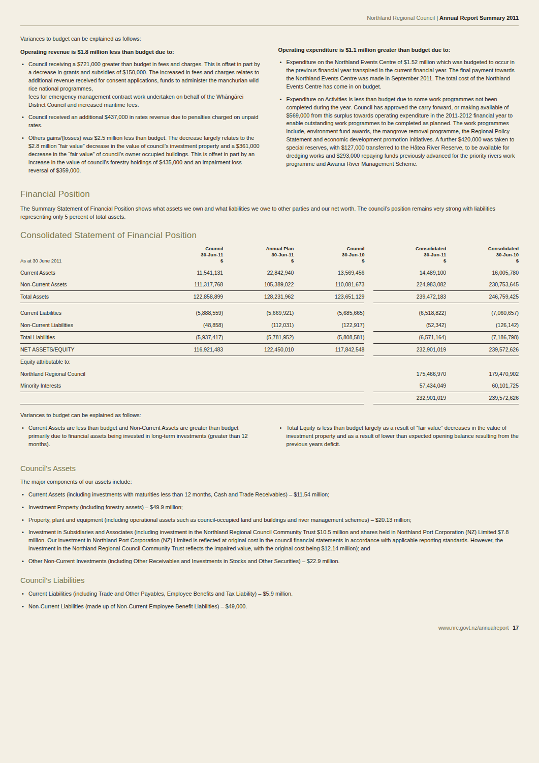Northland Regional Council | Annual Report Summary 2011
Variances to budget can be explained as follows:
Operating revenue is $1.8 million less than budget due to:
Council receiving a $721,000 greater than budget in fees and charges. This is offset in part by a decrease in grants and subsidies of $150,000. The increased in fees and charges relates to additional revenue received for consent applications, funds to administer the manchurian wild rice national programmes,
fees for emergency management contract work undertaken on behalf of the Whāngārei District Council and increased maritime fees.
Council received an additional $437,000 in rates revenue due to penalties charged on unpaid rates.
Others gains/(losses) was $2.5 million less than budget. The decrease largely relates to the $2.8 million “fair value” decrease in the value of council’s investment property and a $361,000 decrease in the “fair value” of council’s owner occupied buildings. This is offset in part by an increase in the value of council’s forestry holdings of $435,000 and an impairment loss reversal of $359,000.
Operating expenditure is $1.1 million greater than budget due to:
Expenditure on the Northland Events Centre of $1.52 million which was budgeted to occur in the previous financial year transpired in the current financial year. The final payment towards the Northland Events Centre was made in September 2011. The total cost of the Northland Events Centre has come in on budget.
Expenditure on Activities is less than budget due to some work programmes not been completed during the year. Council has approved the carry forward, or making available of $569,000 from this surplus towards operating expenditure in the 2011-2012 financial year to enable outstanding work programmes to be completed as planned. The work programmes include, environment fund awards, the mangrove removal programme, the Regional Policy Statement and economic development promotion initiatives. A further $420,000 was taken to special reserves, with $127,000 transferred to the Hātea River Reserve, to be available for dredging works and $293,000 repaying funds previously advanced for the priority rivers work programme and Awanui River Management Scheme.
Financial Position
The Summary Statement of Financial Position shows what assets we own and what liabilities we owe to other parties and our net worth. The council’s position remains very strong with liabilities representing only 5 percent of total assets.
Consolidated Statement of Financial Position
| As at 30 June 2011 | Council 30-Jun-11 $ | Annual Plan 30-Jun-11 $ | Council 30-Jun-10 $ | | Consolidated 30-Jun-11 $ | Consolidated 30-Jun-10 $ |
| --- | --- | --- | --- | --- | --- | --- |
| Current Assets | 11,541,131 | 22,842,940 | 13,569,456 | | 14,489,100 | 16,005,780 |
| Non-Current Assets | 111,317,768 | 105,389,022 | 110,081,673 | | 224,983,082 | 230,753,645 |
| Total Assets | 122,858,899 | 128,231,962 | 123,651,129 | | 239,472,183 | 246,759,425 |
| Current Liabilities | (5,888,559) | (5,669,921) | (5,685,665) | | (6,518,822) | (7,060,657) |
| Non-Current Liabilities | (48,858) | (112,031) | (122,917) | | (52,342) | (126,142) |
| Total Liabilities | (5,937,417) | (5,781,952) | (5,808,581) | | (6,571,164) | (7,186,798) |
| NET ASSETS/EQUITY | 116,921,483 | 122,450,010 | 117,842,548 | | 232,901,019 | 239,572,626 |
| Equity attributable to: | | | | | | |
| Northland Regional Council | | | | | 175,466,970 | 179,470,902 |
| Minority Interests | | | | | 57,434,049 | 60,101,725 |
| | | | | | 232,901,019 | 239,572,626 |
Variances to budget can be explained as follows:
Current Assets are less than budget and Non-Current Assets are greater than budget primarily due to financial assets being invested in long-term investments (greater than 12 months).
Total Equity is less than budget largely as a result of “fair value” decreases in the value of investment property and as a result of lower than expected opening balance resulting from the previous years deficit.
Council’s Assets
The major components of our assets include:
Current Assets (including investments with maturities less than 12 months, Cash and Trade Receivables) – $11.54 million;
Investment Property (including forestry assets) – $49.9 million;
Property, plant and equipment (including operational assets such as council-occupied land and buildings and river management schemes) – $20.13 million;
Investment in Subsidiaries and Associates (including investment in the Northland Regional Council Community Trust $10.5 million and shares held in Northland Port Corporation (NZ) Limited $7.8 million. Our investment in Northland Port Corporation (NZ) Limited is reflected at original cost in the council financial statements in accordance with applicable reporting standards. However, the investment in the Northland Regional Council Community Trust reflects the impaired value, with the original cost being $12.14 million); and
Other Non-Current Investments (including Other Receivables and Investments in Stocks and Other Securities) – $22.9 million.
Council’s Liabilities
Current Liabilities (including Trade and Other Payables, Employee Benefits and Tax Liability) – $5.9 million.
Non-Current Liabilities (made up of Non-Current Employee Benefit Liabilities) – $49,000.
www.nrc.govt.nz/annualreport 17